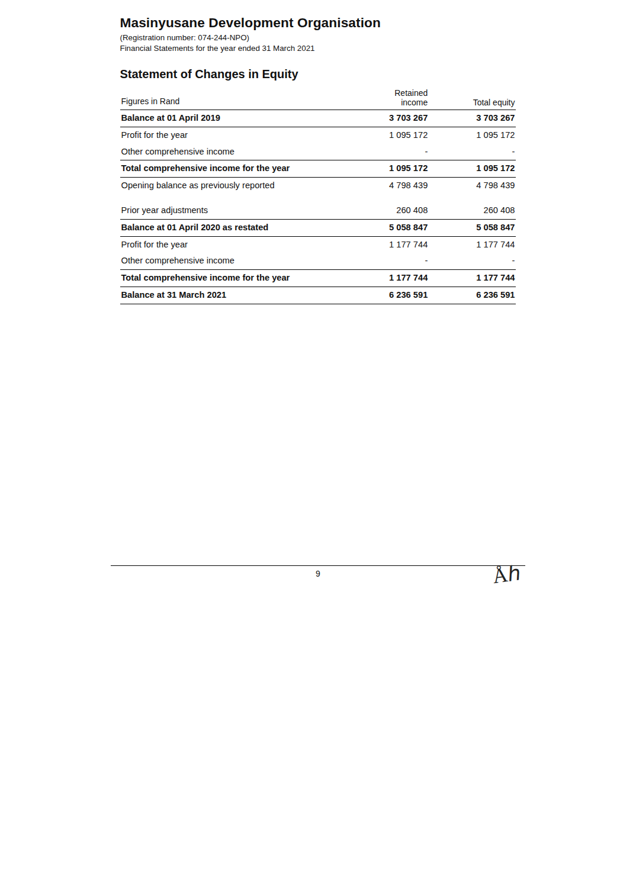Masinyusane Development Organisation
(Registration number: 074-244-NPO)
Financial Statements for the year ended 31 March 2021
Statement of Changes in Equity
| Figures in Rand | Retained income | Total equity |
| --- | --- | --- |
| Balance at 01 April 2019 | 3 703 267 | 3 703 267 |
| Profit for the year | 1 095 172 | 1 095 172 |
| Other comprehensive income | - | - |
| Total comprehensive income for the year | 1 095 172 | 1 095 172 |
| Opening balance as previously reported | 4 798 439 | 4 798 439 |
| Prior year adjustments | 260 408 | 260 408 |
| Balance at 01 April 2020 as restated | 5 058 847 | 5 058 847 |
| Profit for the year | 1 177 744 | 1 177 744 |
| Other comprehensive income | - | - |
| Total comprehensive income for the year | 1 177 744 | 1 177 744 |
| Balance at 31 March 2021 | 6 236 591 | 6 236 591 |
9
Åℎ